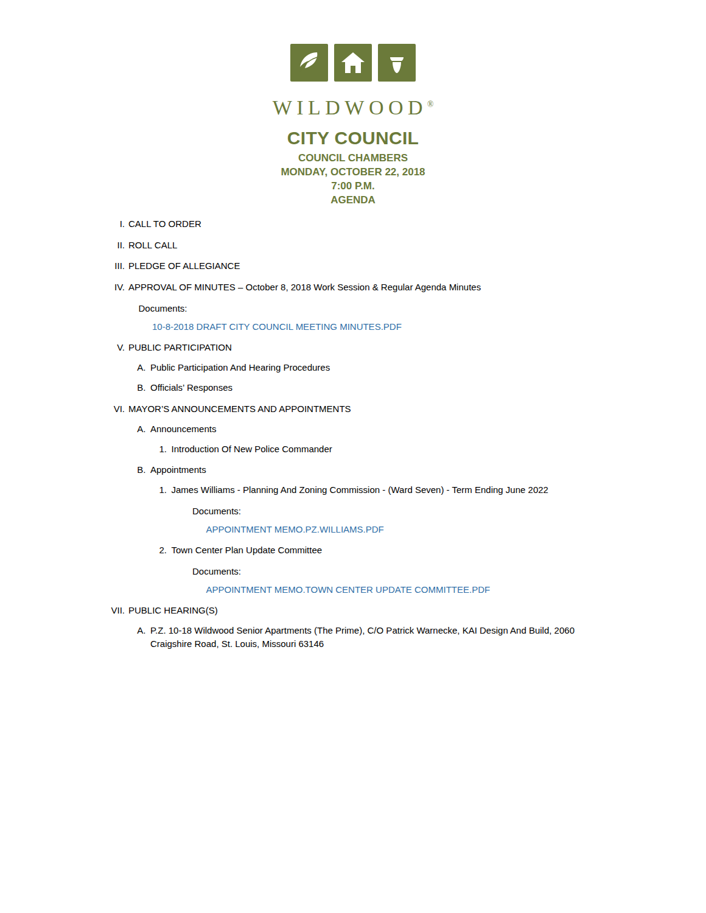WILDWOOD®
CITY COUNCIL
COUNCIL CHAMBERS
MONDAY, OCTOBER 22, 2018
7:00 P.M.
AGENDA
CALL TO ORDER
ROLL CALL
PLEDGE OF ALLEGIANCE
APPROVAL OF MINUTES – October 8, 2018 Work Session & Regular Agenda Minutes
Documents:
10-8-2018 DRAFT CITY COUNCIL MEETING MINUTES.PDF
PUBLIC PARTICIPATION
Public Participation And Hearing Procedures
Officials’ Responses
MAYOR’S ANNOUNCEMENTS AND APPOINTMENTS
Announcements
Introduction Of New Police Commander
Appointments
James Williams - Planning And Zoning Commission - (Ward Seven) - Term Ending June 2022
Documents:
APPOINTMENT MEMO.PZ.WILLIAMS.PDF
Town Center Plan Update Committee
Documents:
APPOINTMENT MEMO.TOWN CENTER UPDATE COMMITTEE.PDF
PUBLIC HEARING(S)
P.Z. 10-18 Wildwood Senior Apartments (The Prime), C/O Patrick Warnecke, KAI Design And Build, 2060 Craigshire Road, St. Louis, Missouri 63146